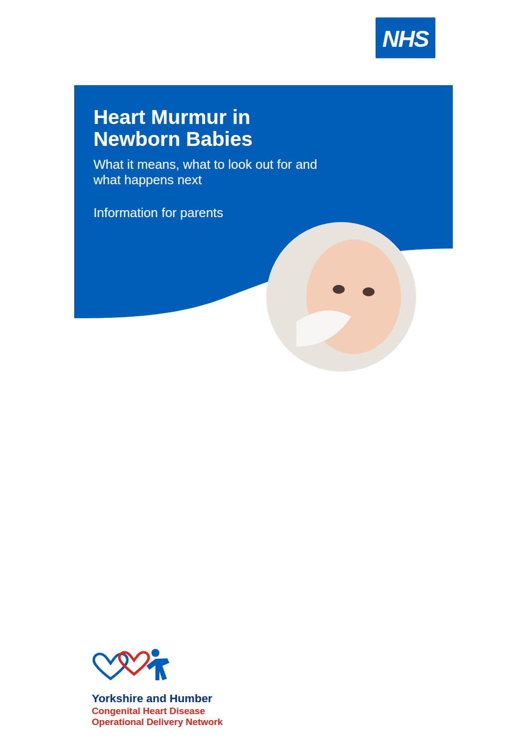NHS
Heart Murmur in Newborn Babies
What it means, what to look out for and what happens next
Information for parents
Yorkshire and Humber
Congenital Heart Disease
Operational Delivery Network